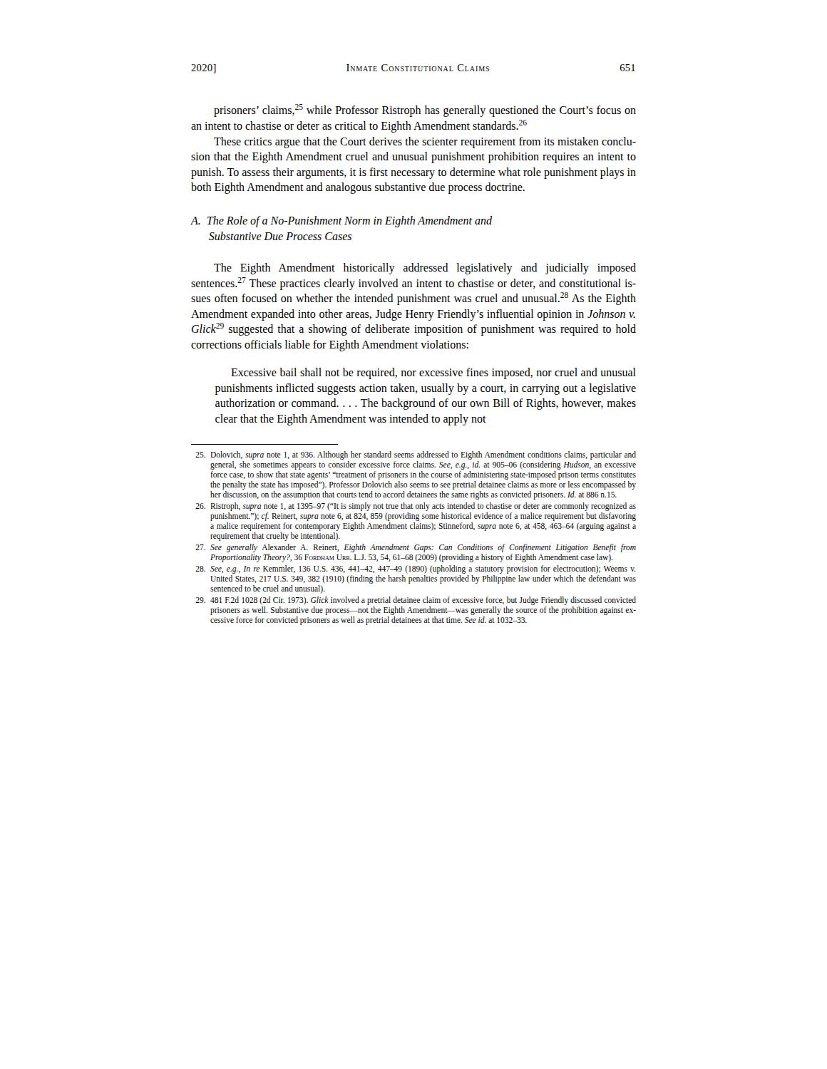2020] Inmate Constitutional Claims 651
prisoners’ claims,25 while Professor Ristroph has generally questioned the Court’s focus on an intent to chastise or deter as critical to Eighth Amendment standards.26
These critics argue that the Court derives the scienter requirement from its mistaken conclusion that the Eighth Amendment cruel and unusual punishment prohibition requires an intent to punish. To assess their arguments, it is first necessary to determine what role punishment plays in both Eighth Amendment and analogous substantive due process doctrine.
A. The Role of a No-Punishment Norm in Eighth Amendment and Substantive Due Process Cases
The Eighth Amendment historically addressed legislatively and judicially imposed sentences.27 These practices clearly involved an intent to chastise or deter, and constitutional issues often focused on whether the intended punishment was cruel and unusual.28 As the Eighth Amendment expanded into other areas, Judge Henry Friendly’s influential opinion in Johnson v. Glick29 suggested that a showing of deliberate imposition of punishment was required to hold corrections officials liable for Eighth Amendment violations:
Excessive bail shall not be required, nor excessive fines imposed, nor cruel and unusual punishments inflicted suggests action taken, usually by a court, in carrying out a legislative authorization or command. . . . The background of our own Bill of Rights, however, makes clear that the Eighth Amendment was intended to apply not
25. Dolovich, supra note 1, at 936. Although her standard seems addressed to Eighth Amendment conditions claims, particular and general, she sometimes appears to consider excessive force claims. See, e.g., id. at 905–06 (considering Hudson, an excessive force case, to show that state agents’ “treatment of prisoners in the course of administering state-imposed prison terms constitutes the penalty the state has imposed”). Professor Dolovich also seems to see pretrial detainee claims as more or less encompassed by her discussion, on the assumption that courts tend to accord detainees the same rights as convicted prisoners. Id. at 886 n.15.
26. Ristroph, supra note 1, at 1395–97 (“It is simply not true that only acts intended to chastise or deter are commonly recognized as punishment.”); cf. Reinert, supra note 6, at 824, 859 (providing some historical evidence of a malice requirement but disfavoring a malice requirement for contemporary Eighth Amendment claims); Stinneford, supra note 6, at 458, 463–64 (arguing against a requirement that cruelty be intentional).
27. See generally Alexander A. Reinert, Eighth Amendment Gaps: Can Conditions of Confinement Litigation Benefit from Proportionality Theory?, 36 Fordham Urb. L.J. 53, 54, 61–68 (2009) (providing a history of Eighth Amendment case law).
28. See, e.g., In re Kemmler, 136 U.S. 436, 441–42, 447–49 (1890) (upholding a statutory provision for electrocution); Weems v. United States, 217 U.S. 349, 382 (1910) (finding the harsh penalties provided by Philippine law under which the defendant was sentenced to be cruel and unusual).
29. 481 F.2d 1028 (2d Cir. 1973). Glick involved a pretrial detainee claim of excessive force, but Judge Friendly discussed convicted prisoners as well. Substantive due process—not the Eighth Amendment—was generally the source of the prohibition against excessive force for convicted prisoners as well as pretrial detainees at that time. See id. at 1032–33.